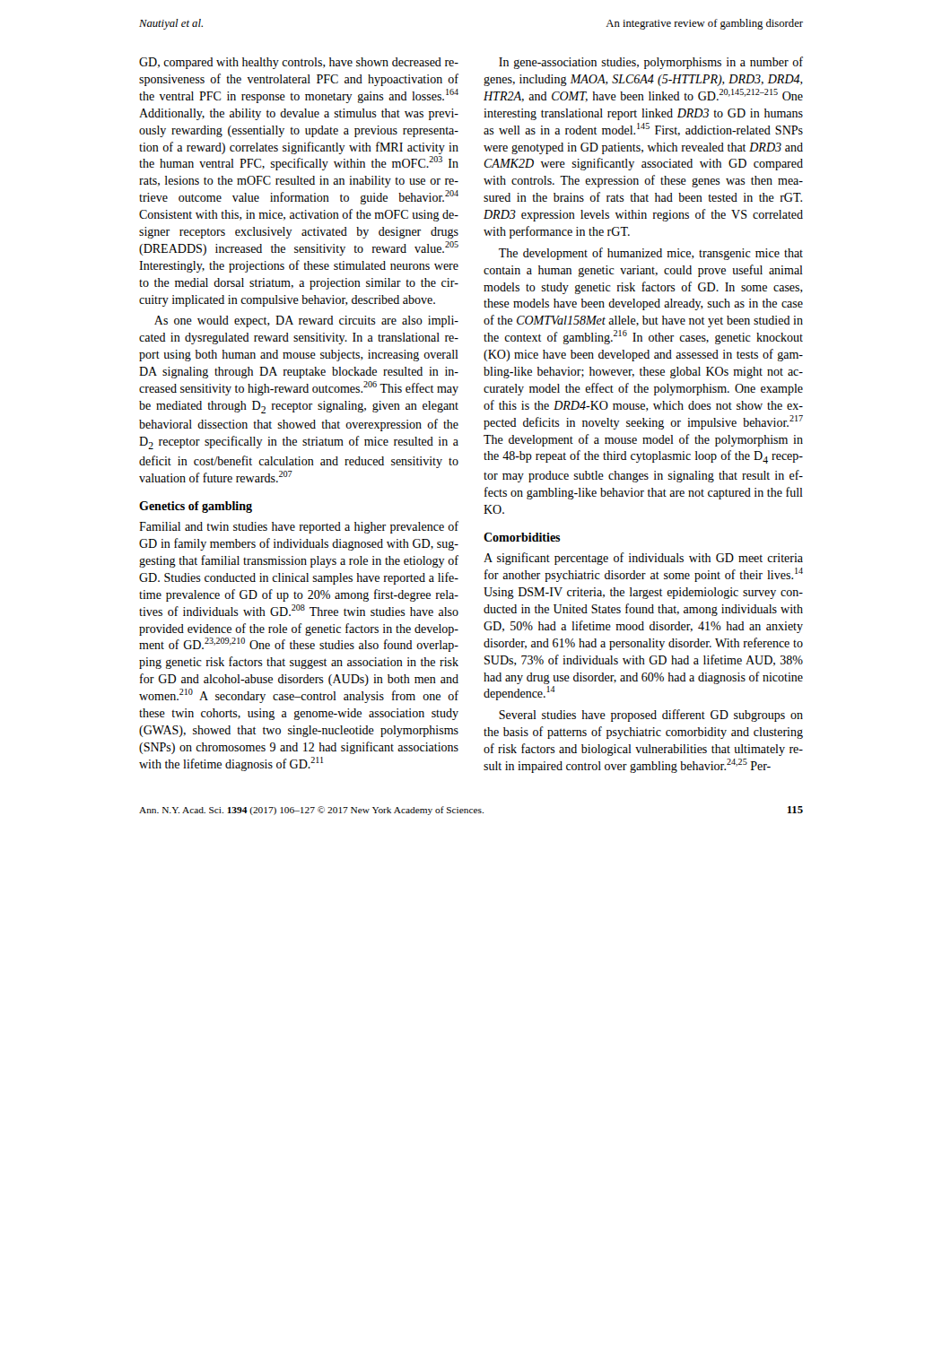Nautiyal et al.
An integrative review of gambling disorder
GD, compared with healthy controls, have shown decreased responsiveness of the ventrolateral PFC and hypoactivation of the ventral PFC in response to monetary gains and losses.164 Additionally, the ability to devalue a stimulus that was previously rewarding (essentially to update a previous representation of a reward) correlates significantly with fMRI activity in the human ventral PFC, specifically within the mOFC.203 In rats, lesions to the mOFC resulted in an inability to use or retrieve outcome value information to guide behavior.204 Consistent with this, in mice, activation of the mOFC using designer receptors exclusively activated by designer drugs (DREADDS) increased the sensitivity to reward value.205 Interestingly, the projections of these stimulated neurons were to the medial dorsal striatum, a projection similar to the circuitry implicated in compulsive behavior, described above.
As one would expect, DA reward circuits are also implicated in dysregulated reward sensitivity. In a translational report using both human and mouse subjects, increasing overall DA signaling through DA reuptake blockade resulted in increased sensitivity to high-reward outcomes.206 This effect may be mediated through D2 receptor signaling, given an elegant behavioral dissection that showed that overexpression of the D2 receptor specifically in the striatum of mice resulted in a deficit in cost/benefit calculation and reduced sensitivity to valuation of future rewards.207
Genetics of gambling
Familial and twin studies have reported a higher prevalence of GD in family members of individuals diagnosed with GD, suggesting that familial transmission plays a role in the etiology of GD. Studies conducted in clinical samples have reported a lifetime prevalence of GD of up to 20% among first-degree relatives of individuals with GD.208 Three twin studies have also provided evidence of the role of genetic factors in the development of GD.23,209,210 One of these studies also found overlapping genetic risk factors that suggest an association in the risk for GD and alcohol-abuse disorders (AUDs) in both men and women.210 A secondary case–control analysis from one of these twin cohorts, using a genome-wide association study (GWAS), showed that two single-nucleotide polymorphisms (SNPs) on chromosomes 9 and 12 had significant associations with the lifetime diagnosis of GD.211
In gene-association studies, polymorphisms in a number of genes, including MAOA, SLC6A4 (5-HTTLPR), DRD3, DRD4, HTR2A, and COMT, have been linked to GD.20,145,212–215 One interesting translational report linked DRD3 to GD in humans as well as in a rodent model.145 First, addiction-related SNPs were genotyped in GD patients, which revealed that DRD3 and CAMK2D were significantly associated with GD compared with controls. The expression of these genes was then measured in the brains of rats that had been tested in the rGT. DRD3 expression levels within regions of the VS correlated with performance in the rGT.
The development of humanized mice, transgenic mice that contain a human genetic variant, could prove useful animal models to study genetic risk factors of GD. In some cases, these models have been developed already, such as in the case of the COMTVal158Met allele, but have not yet been studied in the context of gambling.216 In other cases, genetic knockout (KO) mice have been developed and assessed in tests of gambling-like behavior; however, these global KOs might not accurately model the effect of the polymorphism. One example of this is the DRD4-KO mouse, which does not show the expected deficits in novelty seeking or impulsive behavior.217 The development of a mouse model of the polymorphism in the 48-bp repeat of the third cytoplasmic loop of the D4 receptor may produce subtle changes in signaling that result in effects on gambling-like behavior that are not captured in the full KO.
Comorbidities
A significant percentage of individuals with GD meet criteria for another psychiatric disorder at some point of their lives.14 Using DSM-IV criteria, the largest epidemiologic survey conducted in the United States found that, among individuals with GD, 50% had a lifetime mood disorder, 41% had an anxiety disorder, and 61% had a personality disorder. With reference to SUDs, 73% of individuals with GD had a lifetime AUD, 38% had any drug use disorder, and 60% had a diagnosis of nicotine dependence.14
Several studies have proposed different GD subgroups on the basis of patterns of psychiatric comorbidity and clustering of risk factors and biological vulnerabilities that ultimately result in impaired control over gambling behavior.24,25 Per-
Ann. N.Y. Acad. Sci. 1394 (2017) 106–127 © 2017 New York Academy of Sciences.
115